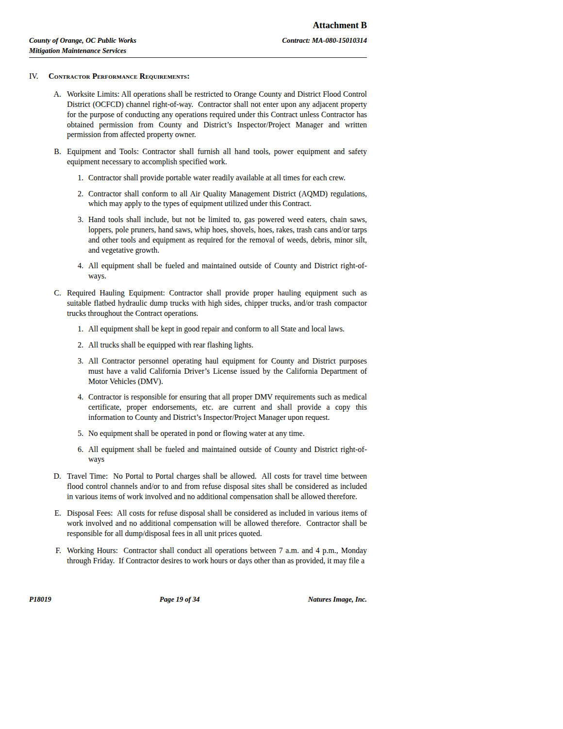Attachment B
County of Orange, OC Public Works
Contract: MA-080-15010314
Mitigation Maintenance Services
IV. Contractor Performance Requirements:
Worksite Limits: All operations shall be restricted to Orange County and District Flood Control District (OCFCD) channel right-of-way. Contractor shall not enter upon any adjacent property for the purpose of conducting any operations required under this Contract unless Contractor has obtained permission from County and District’s Inspector/Project Manager and written permission from affected property owner.
Equipment and Tools: Contractor shall furnish all hand tools, power equipment and safety equipment necessary to accomplish specified work.
Contractor shall provide portable water readily available at all times for each crew.
Contractor shall conform to all Air Quality Management District (AQMD) regulations, which may apply to the types of equipment utilized under this Contract.
Hand tools shall include, but not be limited to, gas powered weed eaters, chain saws, loppers, pole pruners, hand saws, whip hoes, shovels, hoes, rakes, trash cans and/or tarps and other tools and equipment as required for the removal of weeds, debris, minor silt, and vegetative growth.
All equipment shall be fueled and maintained outside of County and District right-of-ways.
Required Hauling Equipment: Contractor shall provide proper hauling equipment such as suitable flatbed hydraulic dump trucks with high sides, chipper trucks, and/or trash compactor trucks throughout the Contract operations.
All equipment shall be kept in good repair and conform to all State and local laws.
All trucks shall be equipped with rear flashing lights.
All Contractor personnel operating haul equipment for County and District purposes must have a valid California Driver’s License issued by the California Department of Motor Vehicles (DMV).
Contractor is responsible for ensuring that all proper DMV requirements such as medical certificate, proper endorsements, etc. are current and shall provide a copy this information to County and District’s Inspector/Project Manager upon request.
No equipment shall be operated in pond or flowing water at any time.
All equipment shall be fueled and maintained outside of County and District right-of-ways
Travel Time: No Portal to Portal charges shall be allowed. All costs for travel time between flood control channels and/or to and from refuse disposal sites shall be considered as included in various items of work involved and no additional compensation shall be allowed therefore.
Disposal Fees: All costs for refuse disposal shall be considered as included in various items of work involved and no additional compensation will be allowed therefore. Contractor shall be responsible for all dump/disposal fees in all unit prices quoted.
Working Hours: Contractor shall conduct all operations between 7 a.m. and 4 p.m., Monday through Friday. If Contractor desires to work hours or days other than as provided, it may file a
P18019
Page 19 of 34
Natures Image, Inc.